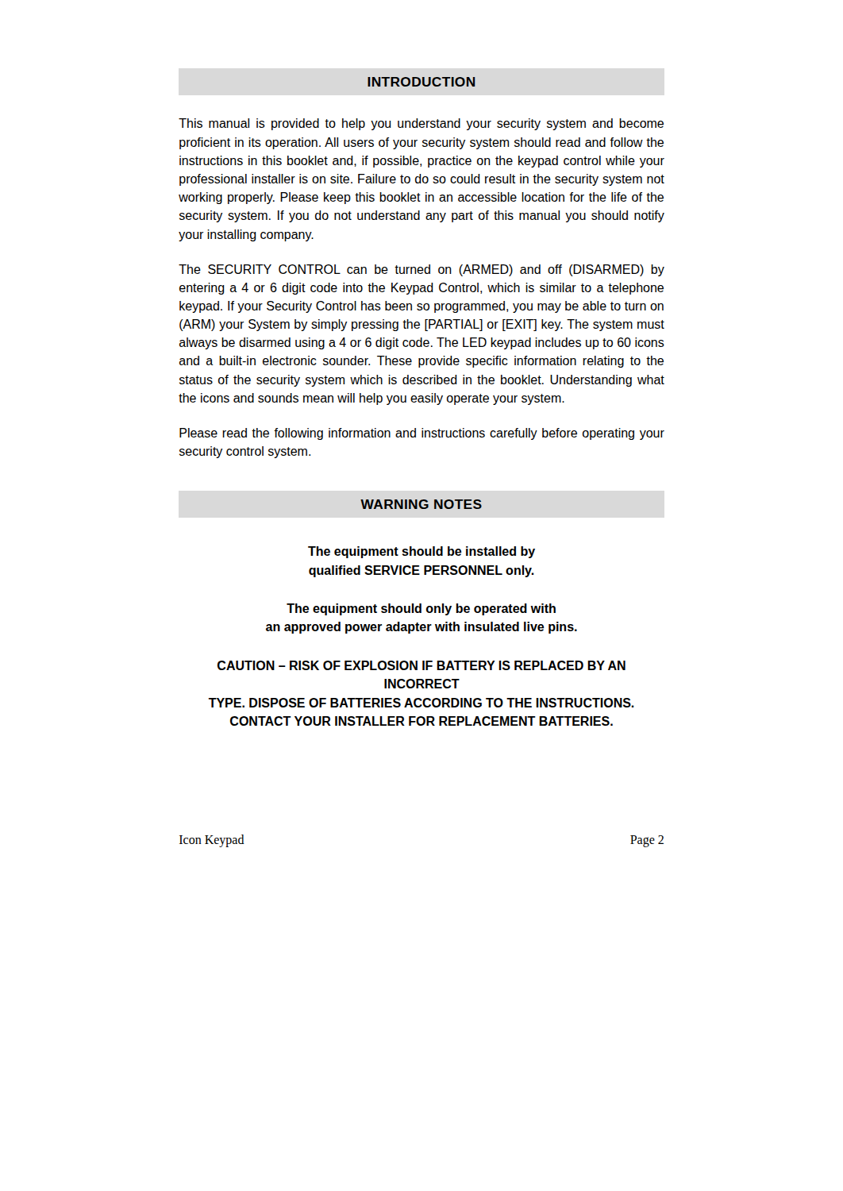INTRODUCTION
This manual is provided to help you understand your security system and become proficient in its operation. All users of your security system should read and follow the instructions in this booklet and, if possible, practice on the keypad control while your professional installer is on site. Failure to do so could result in the security system not working properly. Please keep this booklet in an accessible location for the life of the security system. If you do not understand any part of this manual you should notify your installing company.
The SECURITY CONTROL can be turned on (ARMED) and off (DISARMED) by entering a 4 or 6 digit code into the Keypad Control, which is similar to a telephone keypad. If your Security Control has been so programmed, you may be able to turn on (ARM) your System by simply pressing the [PARTIAL] or [EXIT] key. The system must always be disarmed using a 4 or 6 digit code. The LED keypad includes up to 60 icons and a built-in electronic sounder. These provide specific information relating to the status of the security system which is described in the booklet. Understanding what the icons and sounds mean will help you easily operate your system.
Please read the following information and instructions carefully before operating your security control system.
WARNING NOTES
The equipment should be installed by
qualified SERVICE PERSONNEL only.
The equipment should only be operated with
an approved power adapter with insulated live pins.
CAUTION – RISK OF EXPLOSION IF BATTERY IS REPLACED BY AN INCORRECT
TYPE. DISPOSE OF BATTERIES ACCORDING TO THE INSTRUCTIONS.
CONTACT YOUR INSTALLER FOR REPLACEMENT BATTERIES.
Icon Keypad Page 2